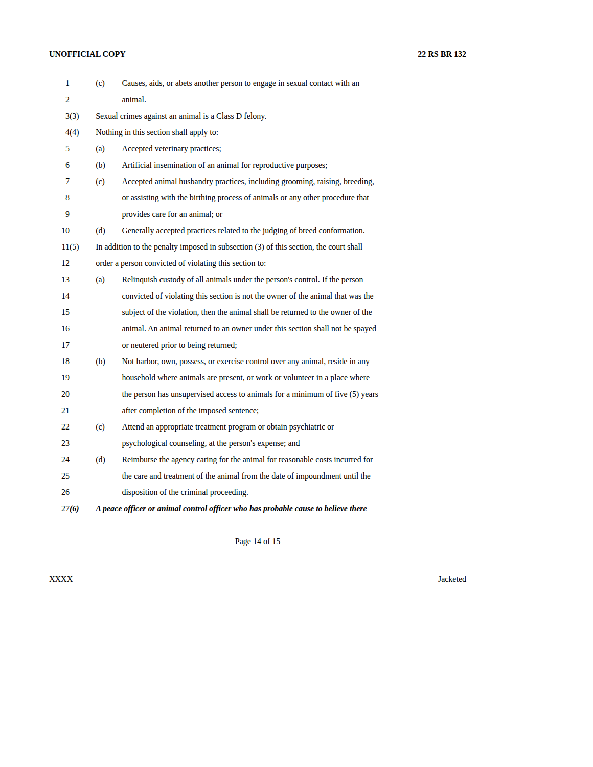Unofficial Copy
22 RS BR 132
| 1 | | (c) | Causes, aids, or abets another person to engage in sexual contact with an |
| 2 | | | animal. |
| 3 | (3) | Sexual crimes against an animal is a Class D felony. |
| 4 | (4) | Nothing in this section shall apply to: |
| 5 | | (a) | Accepted veterinary practices; |
| 6 | | (b) | Artificial insemination of an animal for reproductive purposes; |
| 7 | | (c) | Accepted animal husbandry practices, including grooming, raising, breeding, |
| 8 | | | or assisting with the birthing process of animals or any other procedure that |
| 9 | | | provides care for an animal; or |
| 10 | | (d) | Generally accepted practices related to the judging of breed conformation. |
| 11 | (5) | In addition to the penalty imposed in subsection (3) of this section, the court shall |
| 12 | | order a person convicted of violating this section to: |
| 13 | | (a) | Relinquish custody of all animals under the person's control. If the person |
| 14 | | | convicted of violating this section is not the owner of the animal that was the |
| 15 | | | subject of the violation, then the animal shall be returned to the owner of the |
| 16 | | | animal. An animal returned to an owner under this section shall not be spayed |
| 17 | | | or neutered prior to being returned; |
| 18 | | (b) | Not harbor, own, possess, or exercise control over any animal, reside in any |
| 19 | | | household where animals are present, or work or volunteer in a place where |
| 20 | | | the person has unsupervised access to animals for a minimum of five (5) years |
| 21 | | | after completion of the imposed sentence; |
| 22 | | (c) | Attend an appropriate treatment program or obtain psychiatric or |
| 23 | | | psychological counseling, at the person's expense; and |
| 24 | | (d) | Reimburse the agency caring for the animal for reasonable costs incurred for |
| 25 | | | the care and treatment of the animal from the date of impoundment until the |
| 26 | | | disposition of the criminal proceeding. |
| 27 | (6) | A peace officer or animal control officer who has probable cause to believe there |
Page 14 of 15
XXXX
Jacketed